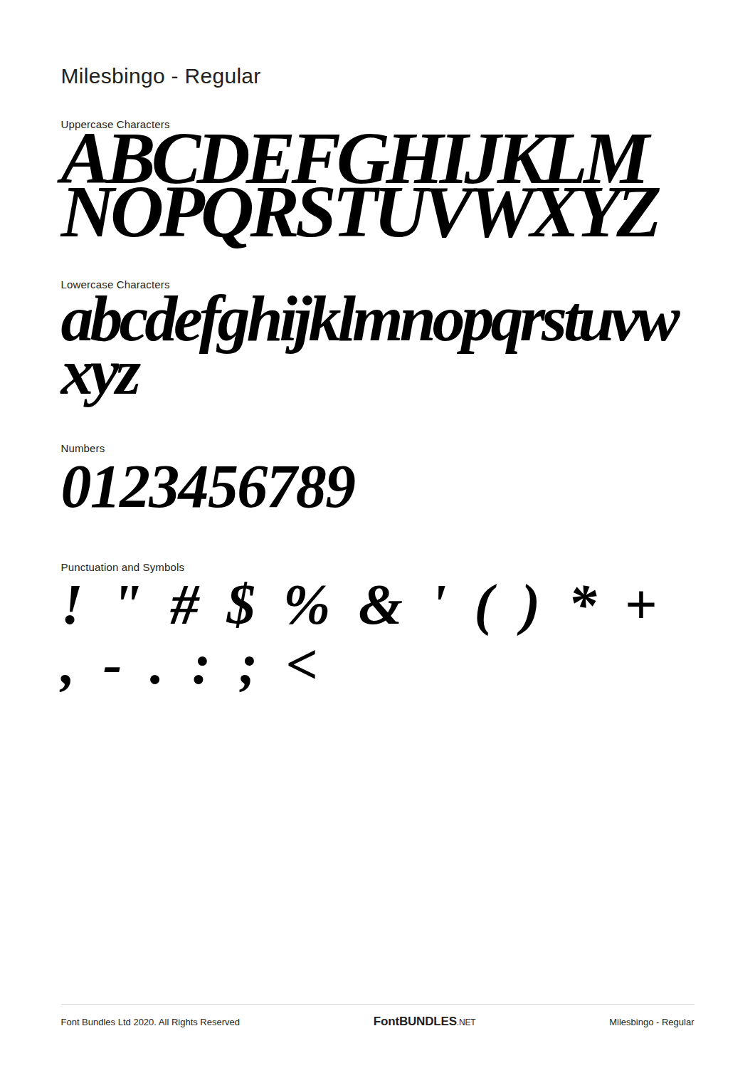Milesbingo - Regular
Uppercase Characters
ABCDEFGHIJKLMNOPQRSTUVWXYZ
Lowercase Characters
abcdefghijklmnopqrstuvwxyz
Numbers
0123456789
Punctuation and Symbols
! " # $ % & ' ( ) * + , - . : ; <
Font Bundles Ltd 2020. All Rights Reserved
Font BUNDLES.NET
Milesbingo - Regular